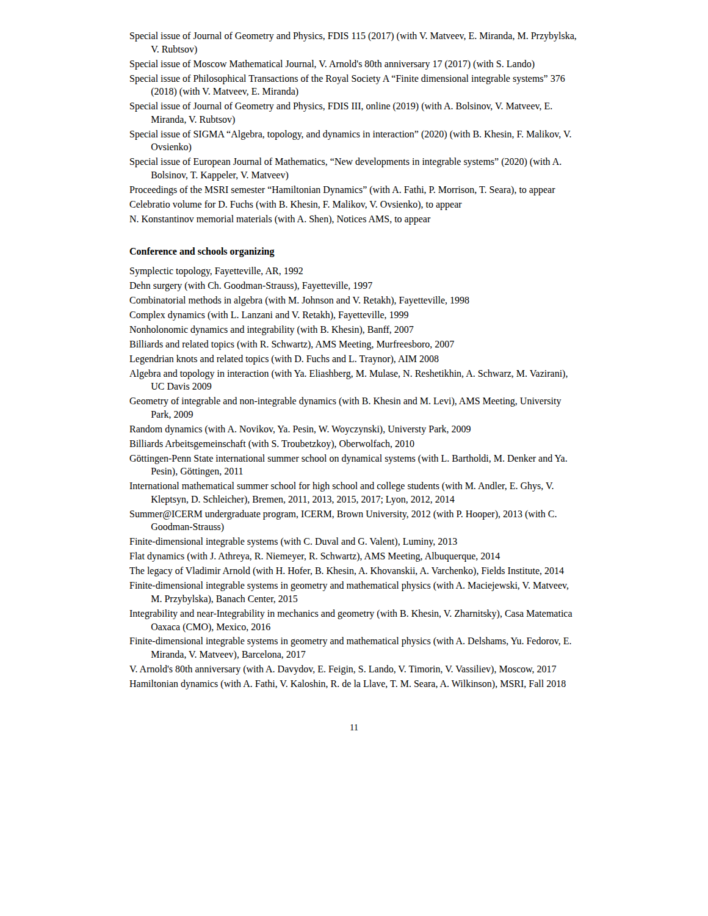Special issue of Journal of Geometry and Physics, FDIS 115 (2017) (with V. Matveev, E. Miranda, M. Przybylska, V. Rubtsov)
Special issue of Moscow Mathematical Journal, V. Arnold's 80th anniversary 17 (2017) (with S. Lando)
Special issue of Philosophical Transactions of the Royal Society A “Finite dimensional integrable systems” 376 (2018) (with V. Matveev, E. Miranda)
Special issue of Journal of Geometry and Physics, FDIS III, online (2019) (with A. Bolsinov, V. Matveev, E. Miranda, V. Rubtsov)
Special issue of SIGMA “Algebra, topology, and dynamics in interaction” (2020) (with B. Khesin, F. Malikov, V. Ovsienko)
Special issue of European Journal of Mathematics, “New developments in integrable systems” (2020) (with A. Bolsinov, T. Kappeler, V. Matveev)
Proceedings of the MSRI semester “Hamiltonian Dynamics” (with A. Fathi, P. Morrison, T. Seara), to appear
Celebratio volume for D. Fuchs (with B. Khesin, F. Malikov, V. Ovsienko), to appear
N. Konstantinov memorial materials (with A. Shen), Notices AMS, to appear
Conference and schools organizing
Symplectic topology, Fayetteville, AR, 1992
Dehn surgery (with Ch. Goodman-Strauss), Fayetteville, 1997
Combinatorial methods in algebra (with M. Johnson and V. Retakh), Fayetteville, 1998
Complex dynamics (with L. Lanzani and V. Retakh), Fayetteville, 1999
Nonholonomic dynamics and integrability (with B. Khesin), Banff, 2007
Billiards and related topics (with R. Schwartz), AMS Meeting, Murfreesboro, 2007
Legendrian knots and related topics (with D. Fuchs and L. Traynor), AIM 2008
Algebra and topology in interaction (with Ya. Eliashberg, M. Mulase, N. Reshetikhin, A. Schwarz, M. Vazirani), UC Davis 2009
Geometry of integrable and non-integrable dynamics (with B. Khesin and M. Levi), AMS Meeting, University Park, 2009
Random dynamics (with A. Novikov, Ya. Pesin, W. Woyczynski), Universty Park, 2009
Billiards Arbeitsgemeinschaft (with S. Troubetzkoy), Oberwolfach, 2010
Göttingen-Penn State international summer school on dynamical systems (with L. Bartholdi, M. Denker and Ya. Pesin), Göttingen, 2011
International mathematical summer school for high school and college students (with M. Andler, E. Ghys, V. Kleptsyn, D. Schleicher), Bremen, 2011, 2013, 2015, 2017; Lyon, 2012, 2014
Summer@ICERM undergraduate program, ICERM, Brown University, 2012 (with P. Hooper), 2013 (with C. Goodman-Strauss)
Finite-dimensional integrable systems (with C. Duval and G. Valent), Luminy, 2013
Flat dynamics (with J. Athreya, R. Niemeyer, R. Schwartz), AMS Meeting, Albuquerque, 2014
The legacy of Vladimir Arnold (with H. Hofer, B. Khesin, A. Khovanskii, A. Varchenko), Fields Institute, 2014
Finite-dimensional integrable systems in geometry and mathematical physics (with A. Maciejewski, V. Matveev, M. Przybylska), Banach Center, 2015
Integrability and near-Integrability in mechanics and geometry (with B. Khesin, V. Zharnitsky), Casa Matematica Oaxaca (CMO), Mexico, 2016
Finite-dimensional integrable systems in geometry and mathematical physics (with A. Delshams, Yu. Fedorov, E. Miranda, V. Matveev), Barcelona, 2017
V. Arnold's 80th anniversary (with A. Davydov, E. Feigin, S. Lando, V. Timorin, V. Vassiliev), Moscow, 2017
Hamiltonian dynamics (with A. Fathi, V. Kaloshin, R. de la Llave, T. M. Seara, A. Wilkinson), MSRI, Fall 2018
11